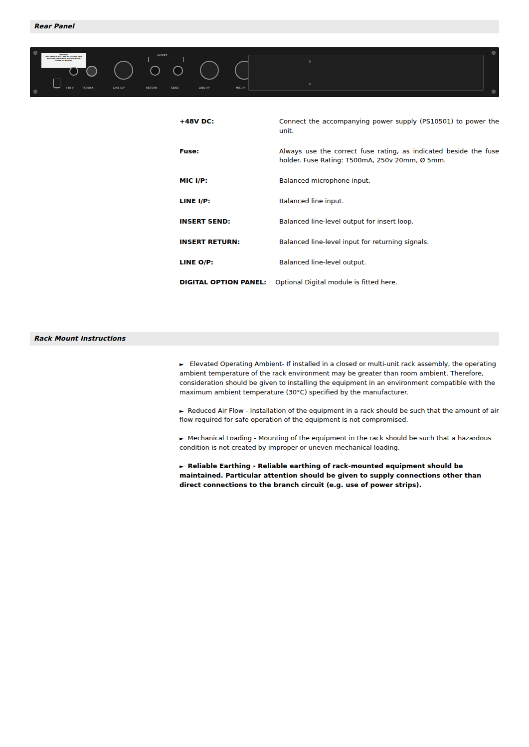Rear Panel
WARNING
DISCONNECT PSU LEAD TO ISOLATE UNIT
NO USER SERVICEABLE PARTS INSIDE
REFER TO MANUAL
INSERT +48 V T500mA LINE O/P RETURN SEND LINE I/P MIC I/P
+48V DC:
Connect the accompanying power supply (PS10501) to power the unit.
Fuse:
Always use the correct fuse rating, as indicated beside the fuse holder. Fuse Rating: T500mA, 250v 20mm, Ø 5mm.
MIC I/P:
Balanced microphone input.
LINE I/P:
Balanced line input.
INSERT SEND:
Balanced line-level output for insert loop.
INSERT RETURN:
Balanced line-level input for returning signals.
LINE O/P:
Balanced line-level output.
DIGITAL OPTION PANEL:
Optional Digital module is fitted here.
Rack Mount Instructions
►Elevated Operating Ambient- If installed in a closed or multi-unit rack assembly, the operating ambient temperature of the rack environment may be greater than room ambient. Therefore, consideration should be given to installing the equipment in an environment compatible with the maximum ambient temperature (30°C) specified by the manufacturer.
►Reduced Air Flow - Installation of the equipment in a rack should be such that the amount of air flow required for safe operation of the equipment is not compromised.
►Mechanical Loading - Mounting of the equipment in the rack should be such that a hazardous condition is not created by improper or uneven mechanical loading.
►Reliable Earthing - Reliable earthing of rack-mounted equipment should be maintained. Particular attention should be given to supply connections other than direct connections to the branch circuit (e.g. use of power strips).